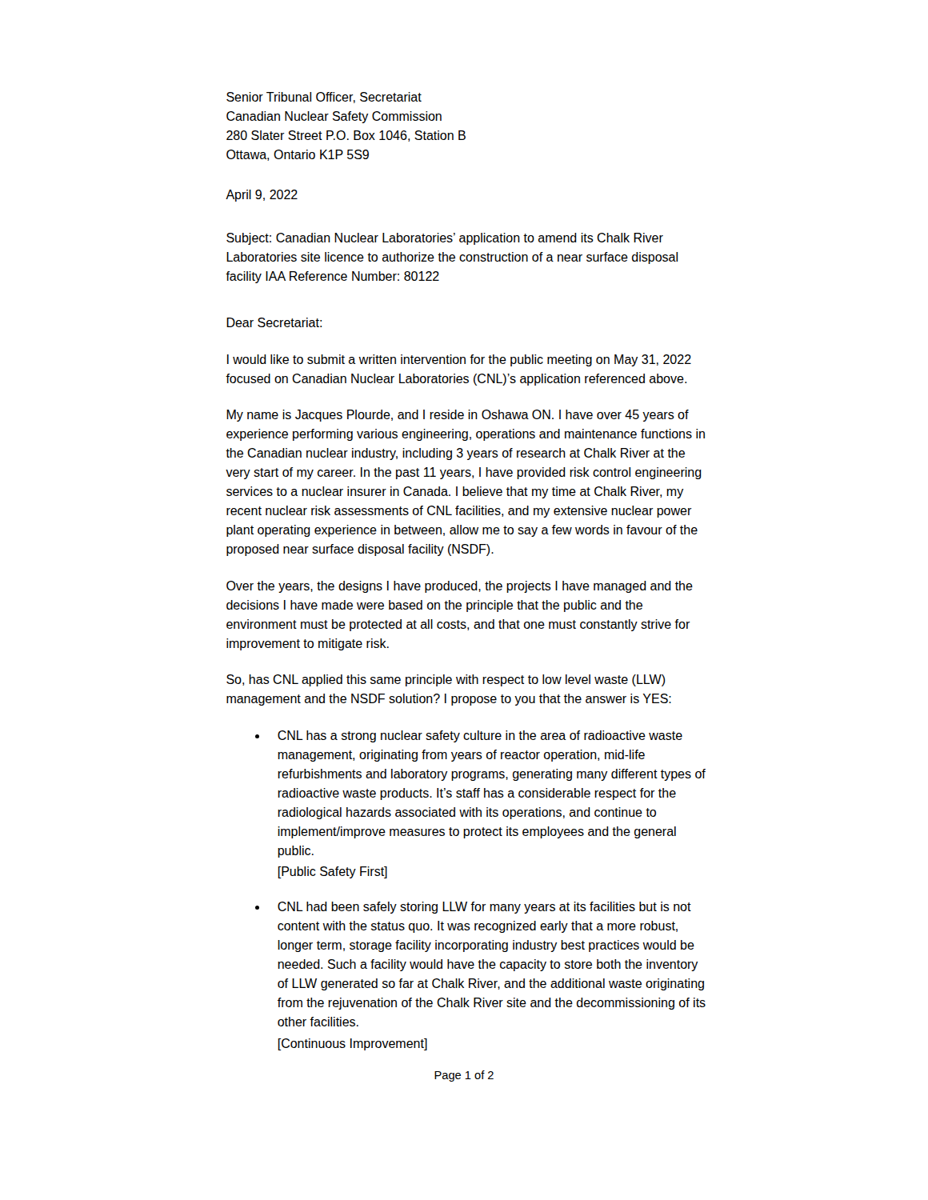Senior Tribunal Officer, Secretariat
Canadian Nuclear Safety Commission
280 Slater Street P.O. Box 1046, Station B
Ottawa, Ontario K1P 5S9
April 9, 2022
Subject: Canadian Nuclear Laboratories’ application to amend its Chalk River Laboratories site licence to authorize the construction of a near surface disposal facility IAA Reference Number: 80122
Dear Secretariat:
I would like to submit a written intervention for the public meeting on May 31, 2022 focused on Canadian Nuclear Laboratories (CNL)’s application referenced above.
My name is Jacques Plourde, and I reside in Oshawa ON. I have over 45 years of experience performing various engineering, operations and maintenance functions in the Canadian nuclear industry, including 3 years of research at Chalk River at the very start of my career. In the past 11 years, I have provided risk control engineering services to a nuclear insurer in Canada. I believe that my time at Chalk River, my recent nuclear risk assessments of CNL facilities, and my extensive nuclear power plant operating experience in between, allow me to say a few words in favour of the proposed near surface disposal facility (NSDF).
Over the years, the designs I have produced, the projects I have managed and the decisions I have made were based on the principle that the public and the environment must be protected at all costs, and that one must constantly strive for improvement to mitigate risk.
So, has CNL applied this same principle with respect to low level waste (LLW) management and the NSDF solution? I propose to you that the answer is YES:
CNL has a strong nuclear safety culture in the area of radioactive waste management, originating from years of reactor operation, mid-life refurbishments and laboratory programs, generating many different types of radioactive waste products. It’s staff has a considerable respect for the radiological hazards associated with its operations, and continue to implement/improve measures to protect its employees and the general public. [Public Safety First]
CNL had been safely storing LLW for many years at its facilities but is not content with the status quo. It was recognized early that a more robust, longer term, storage facility incorporating industry best practices would be needed. Such a facility would have the capacity to store both the inventory of LLW generated so far at Chalk River, and the additional waste originating from the rejuvenation of the Chalk River site and the decommissioning of its other facilities. [Continuous Improvement]
Page 1 of 2